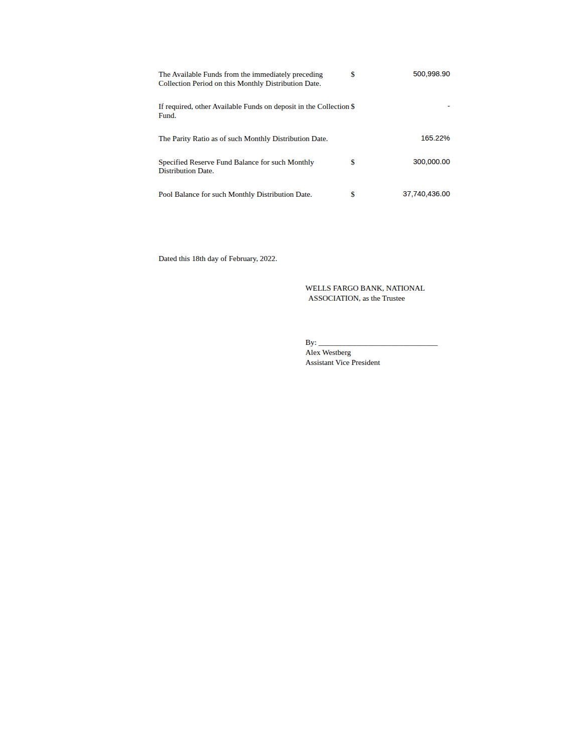| The Available Funds from the immediately preceding Collection Period on this Monthly Distribution Date. | $ | 500,998.90 |
| If required, other Available Funds on deposit in the Collection Fund. | $ | - |
| The Parity Ratio as of such Monthly Distribution Date. | | 165.22% |
| Specified Reserve Fund Balance for such Monthly Distribution Date. | $ | 300,000.00 |
| Pool Balance for such Monthly Distribution Date. | $ | 37,740,436.00 |
Dated this 18th day of February, 2022.
WELLS FARGO BANK, NATIONAL
ASSOCIATION, as the Trustee
By: _______________________________
Alex Westberg
Assistant Vice President